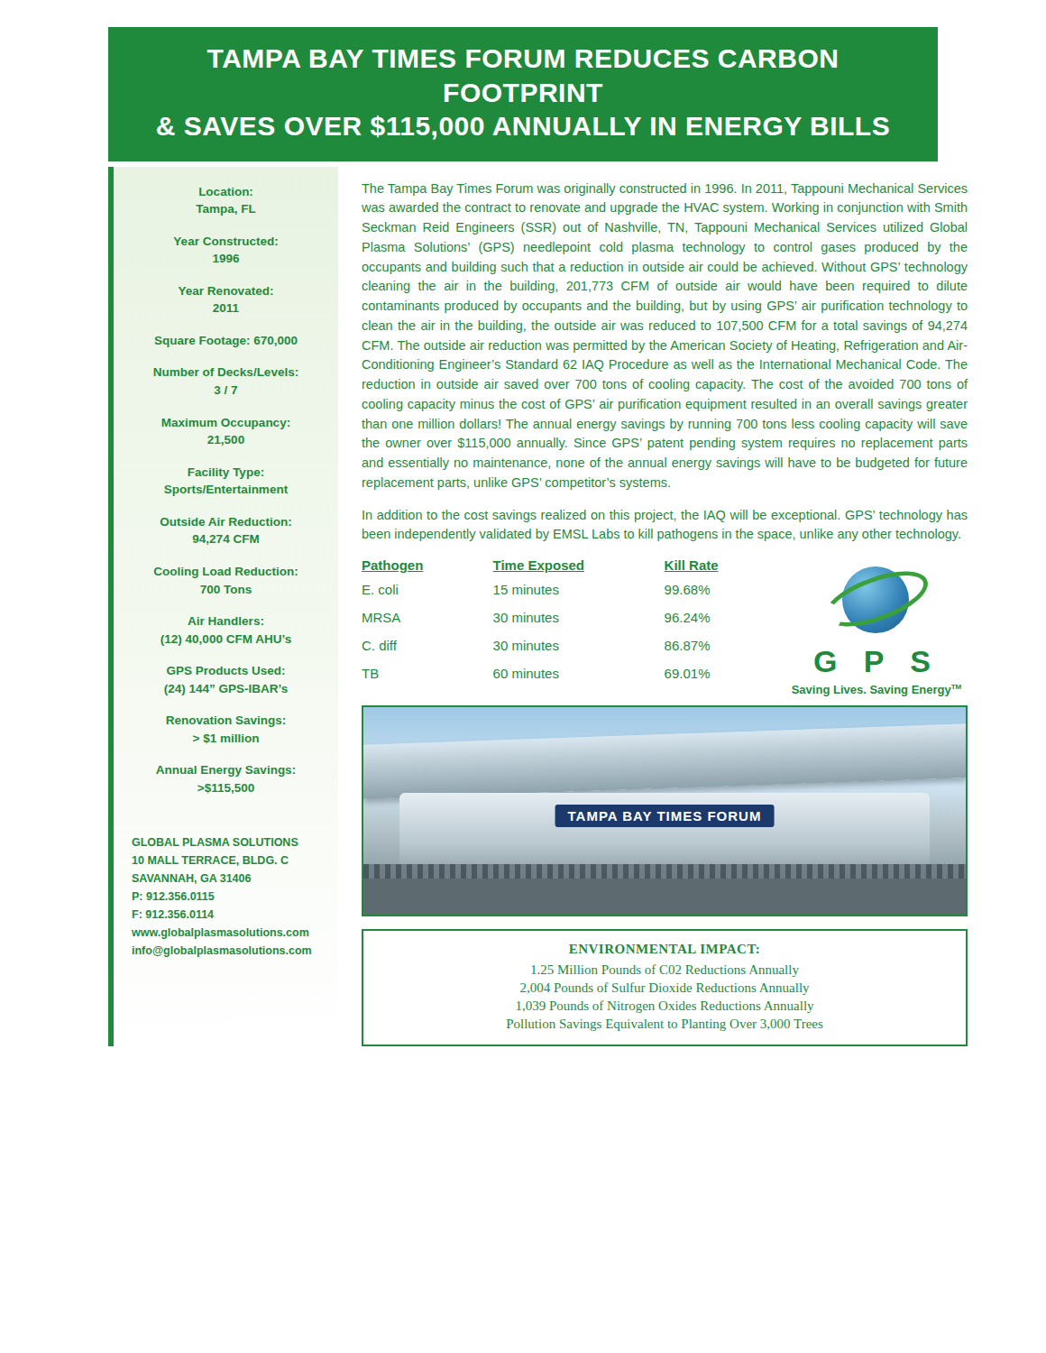Tampa Bay Times Forum Reduces Carbon Footprint
& Saves Over $115,000 Annually in Energy Bills
Location:
Tampa, FL
Year Constructed:
1996
Year Renovated:
2011
Square Footage: 670,000
Number of Decks/Levels:
3 / 7
Maximum Occupancy:
21,500
Facility Type:
Sports/Entertainment
Outside Air Reduction:
94,274 CFM
Cooling Load Reduction:
700 Tons
Air Handlers:
(12) 40,000 CFM AHU’s
GPS Products Used:
(24) 144” GPS-IBAR’s
Renovation Savings:
> $1 million
Annual Energy Savings:
>$115,500
GLOBAL PLASMA SOLUTIONS
10 MALL TERRACE, BLDG. C
SAVANNAH, GA 31406
P: 912.356.0115
F: 912.356.0114
www.globalplasmasolutions.com
info@globalplasmasolutions.com
The Tampa Bay Times Forum was originally constructed in 1996. In 2011, Tappouni Mechanical Services was awarded the contract to renovate and upgrade the HVAC system. Working in conjunction with Smith Seckman Reid Engineers (SSR) out of Nashville, TN, Tappouni Mechanical Services utilized Global Plasma Solutions’ (GPS) needlepoint cold plasma technology to control gases produced by the occupants and building such that a reduction in outside air could be achieved. Without GPS’ technology cleaning the air in the building, 201,773 CFM of outside air would have been required to dilute contaminants produced by occupants and the building, but by using GPS’ air purification technology to clean the air in the building, the outside air was reduced to 107,500 CFM for a total savings of 94,274 CFM. The outside air reduction was permitted by the American Society of Heating, Refrigeration and Air-Conditioning Engineer’s Standard 62 IAQ Procedure as well as the International Mechanical Code. The reduction in outside air saved over 700 tons of cooling capacity. The cost of the avoided 700 tons of cooling capacity minus the cost of GPS’ air purification equipment resulted in an overall savings greater than one million dollars! The annual energy savings by running 700 tons less cooling capacity will save the owner over $115,000 annually. Since GPS’ patent pending system requires no replacement parts and essentially no maintenance, none of the annual energy savings will have to be budgeted for future replacement parts, unlike GPS’ competitor’s systems.
In addition to the cost savings realized on this project, the IAQ will be exceptional. GPS’ technology has been independently validated by EMSL Labs to kill pathogens in the space, unlike any other technology.
| Pathogen | Time Exposed | Kill Rate |
| --- | --- | --- |
| E. coli | 15 minutes | 99.68% |
| MRSA | 30 minutes | 96.24% |
| C. diff | 30 minutes | 86.87% |
| TB | 60 minutes | 69.01% |
G P S
Saving Lives. Saving EnergyTM
TAMPA BAY TIMES FORUM
ENVIRONMENTAL IMPACT:
1.25 Million Pounds of C02 Reductions Annually
2,004 Pounds of Sulfur Dioxide Reductions Annually
1,039 Pounds of Nitrogen Oxides Reductions Annually
Pollution Savings Equivalent to Planting Over 3,000 Trees